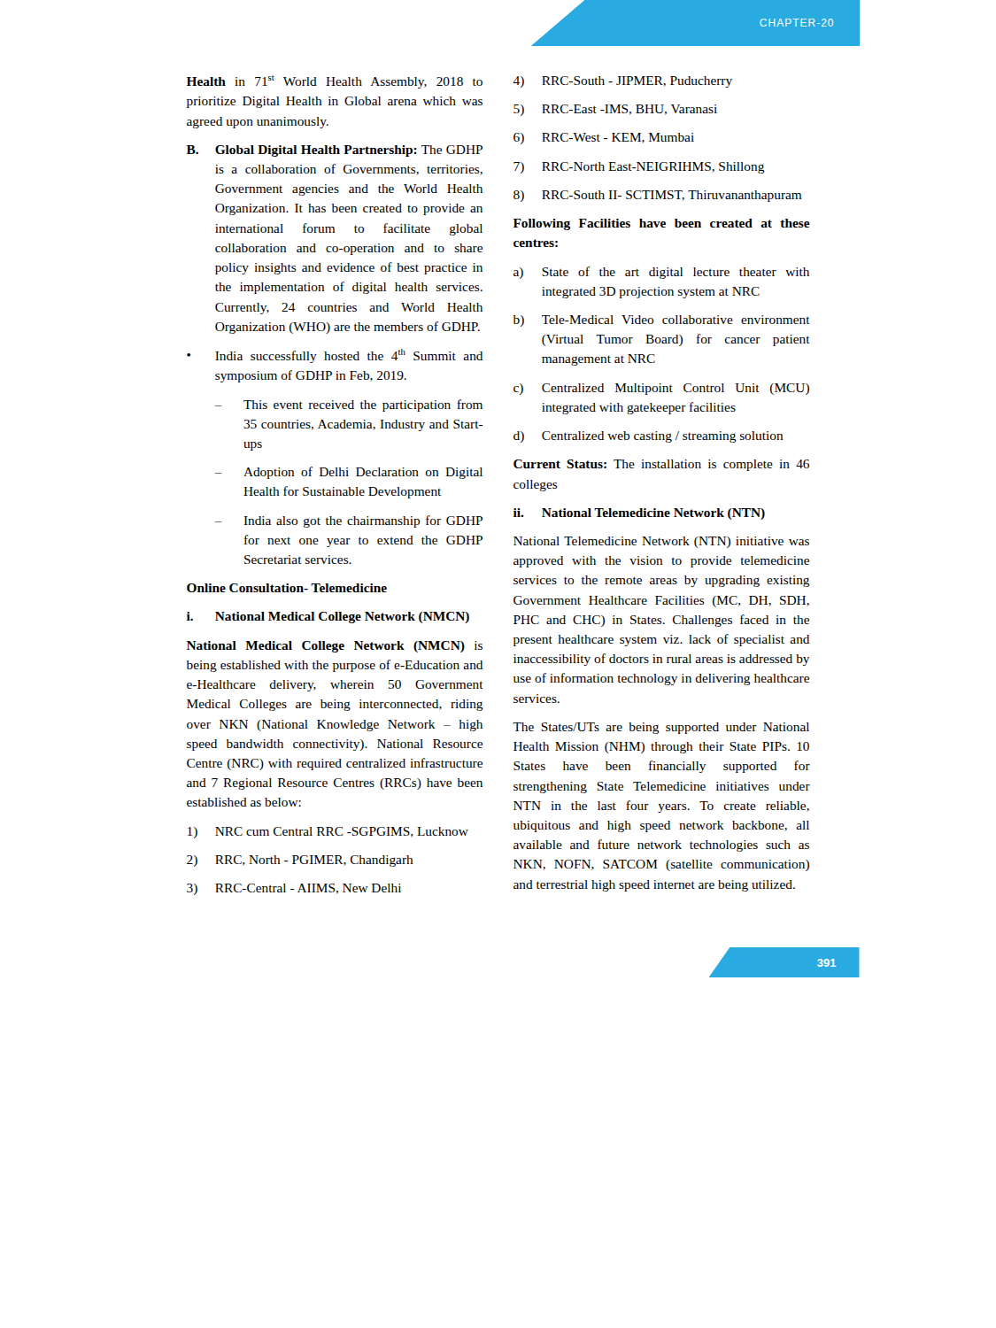CHAPTER-20
Health in 71st World Health Assembly, 2018 to prioritize Digital Health in Global arena which was agreed upon unanimously.
B.
Global Digital Health Partnership: The GDHP is a collaboration of Governments, territories, Government agencies and the World Health Organization. It has been created to provide an international forum to facilitate global collaboration and co-operation and to share policy insights and evidence of best practice in the implementation of digital health services. Currently, 24 countries and World Health Organization (WHO) are the members of GDHP.
•
India successfully hosted the 4th Summit and symposium of GDHP in Feb, 2019.
–
This event received the participation from 35 countries, Academia, Industry and Start-ups
–
Adoption of Delhi Declaration on Digital Health for Sustainable Development
–
India also got the chairmanship for GDHP for next one year to extend the GDHP Secretariat services.
Online Consultation- Telemedicine
i.
National Medical College Network (NMCN)
National Medical College Network (NMCN) is being established with the purpose of e-Education and e-Healthcare delivery, wherein 50 Government Medical Colleges are being interconnected, riding over NKN (National Knowledge Network – high speed bandwidth connectivity). National Resource Centre (NRC) with required centralized infrastructure and 7 Regional Resource Centres (RRCs) have been established as below:
1)
NRC cum Central RRC -SGPGIMS, Lucknow
2)
RRC, North - PGIMER, Chandigarh
3)
RRC-Central - AIIMS, New Delhi
4)
RRC-South - JIPMER, Puducherry
5)
RRC-East -IMS, BHU, Varanasi
6)
RRC-West - KEM, Mumbai
7)
RRC-North East-NEIGRIHMS, Shillong
8)
RRC-South II- SCTIMST, Thiruvananthapuram
Following Facilities have been created at these centres:
a)
State of the art digital lecture theater with integrated 3D projection system at NRC
b)
Tele-Medical Video collaborative environment (Virtual Tumor Board) for cancer patient management at NRC
c)
Centralized Multipoint Control Unit (MCU) integrated with gatekeeper facilities
d)
Centralized web casting / streaming solution
Current Status: The installation is complete in 46 colleges
ii.
National Telemedicine Network (NTN)
National Telemedicine Network (NTN) initiative was approved with the vision to provide telemedicine services to the remote areas by upgrading existing Government Healthcare Facilities (MC, DH, SDH, PHC and CHC) in States. Challenges faced in the present healthcare system viz. lack of specialist and inaccessibility of doctors in rural areas is addressed by use of information technology in delivering healthcare services.
The States/UTs are being supported under National Health Mission (NHM) through their State PIPs. 10 States have been financially supported for strengthening State Telemedicine initiatives under NTN in the last four years. To create reliable, ubiquitous and high speed network backbone, all available and future network technologies such as NKN, NOFN, SATCOM (satellite communication) and terrestrial high speed internet are being utilized.
391